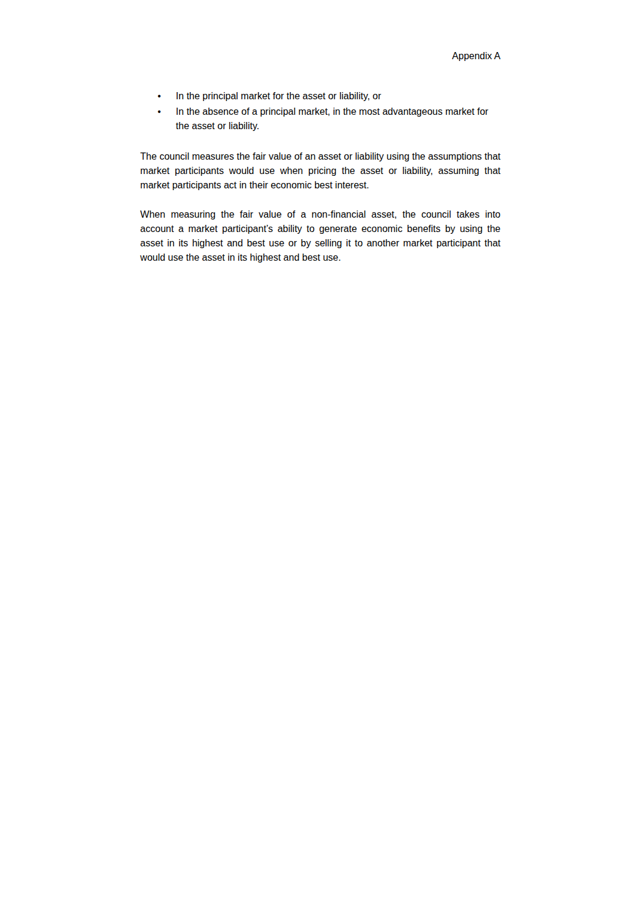Appendix A
In the principal market for the asset or liability, or
In the absence of a principal market, in the most advantageous market for the asset or liability.
The council measures the fair value of an asset or liability using the assumptions that market participants would use when pricing the asset or liability, assuming that market participants act in their economic best interest.
When measuring the fair value of a non-financial asset, the council takes into account a market participant’s ability to generate economic benefits by using the asset in its highest and best use or by selling it to another market participant that would use the asset in its highest and best use.